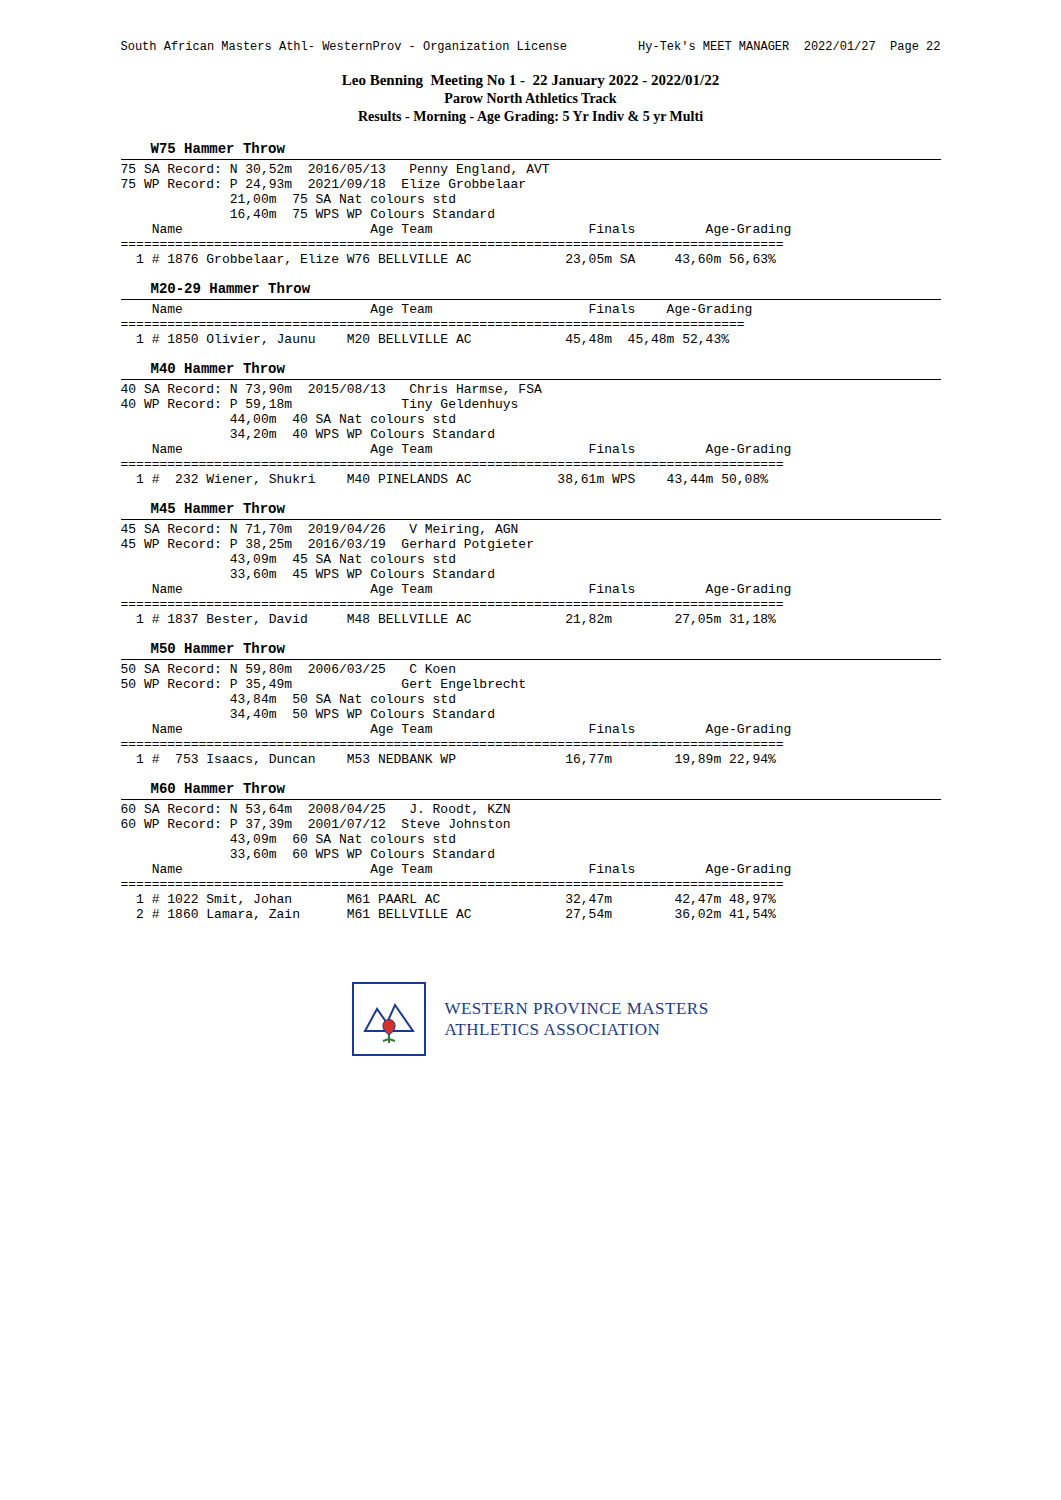South African Masters Athl- WesternProv - Organization License Hy-Tek's MEET MANAGER 2022/01/27 Page 22
Leo Benning Meeting No 1 - 22 January 2022 - 2022/01/22
Parow North Athletics Track
Results - Morning - Age Grading: 5 Yr Indiv & 5 yr Multi
W75 Hammer Throw
75 SA Record: N 30,52m  2016/05/13   Penny England, AVT
75 WP Record: P 24,93m  2021/09/18  Elize Grobbelaar
              21,00m  75 SA Nat colours std
              16,40m  75 WPS WP Colours Standard
    Name                        Age Team                    Finals         Age-Grading
=====================================================================================
  1 # 1876 Grobbelaar, Elize W76 BELLVILLE AC            23,05m SA     43,60m 56,63%
M20-29 Hammer Throw
    Name                        Age Team                    Finals    Age-Grading
================================================================================
  1 # 1850 Olivier, Jaunu    M20 BELLVILLE AC            45,48m  45,48m 52,43%
M40 Hammer Throw
40 SA Record: N 73,90m  2015/08/13   Chris Harmse, FSA
40 WP Record: P 59,18m              Tiny Geldenhuys
              44,00m  40 SA Nat colours std
              34,20m  40 WPS WP Colours Standard
    Name                        Age Team                    Finals         Age-Grading
=====================================================================================
  1 #  232 Wiener, Shukri    M40 PINELANDS AC           38,61m WPS    43,44m 50,08%
M45 Hammer Throw
45 SA Record: N 71,70m  2019/04/26   V Meiring, AGN
45 WP Record: P 38,25m  2016/03/19  Gerhard Potgieter
              43,09m  45 SA Nat colours std
              33,60m  45 WPS WP Colours Standard
    Name                        Age Team                    Finals         Age-Grading
=====================================================================================
  1 # 1837 Bester, David     M48 BELLVILLE AC            21,82m        27,05m 31,18%
M50 Hammer Throw
50 SA Record: N 59,80m  2006/03/25   C Koen
50 WP Record: P 35,49m              Gert Engelbrecht
              43,84m  50 SA Nat colours std
              34,40m  50 WPS WP Colours Standard
    Name                        Age Team                    Finals         Age-Grading
=====================================================================================
  1 #  753 Isaacs, Duncan    M53 NEDBANK WP              16,77m        19,89m 22,94%
M60 Hammer Throw
60 SA Record: N 53,64m  2008/04/25   J. Roodt, KZN
60 WP Record: P 37,39m  2001/07/12  Steve Johnston
              43,09m  60 SA Nat colours std
              33,60m  60 WPS WP Colours Standard
    Name                        Age Team                    Finals         Age-Grading
=====================================================================================
  1 # 1022 Smit, Johan       M61 PAARL AC                32,47m        42,47m 48,97%
  2 # 1860 Lamara, Zain      M61 BELLVILLE AC            27,54m        36,02m 41,54%
WESTERN PROVINCE MASTERS
ATHLETICS ASSOCIATION